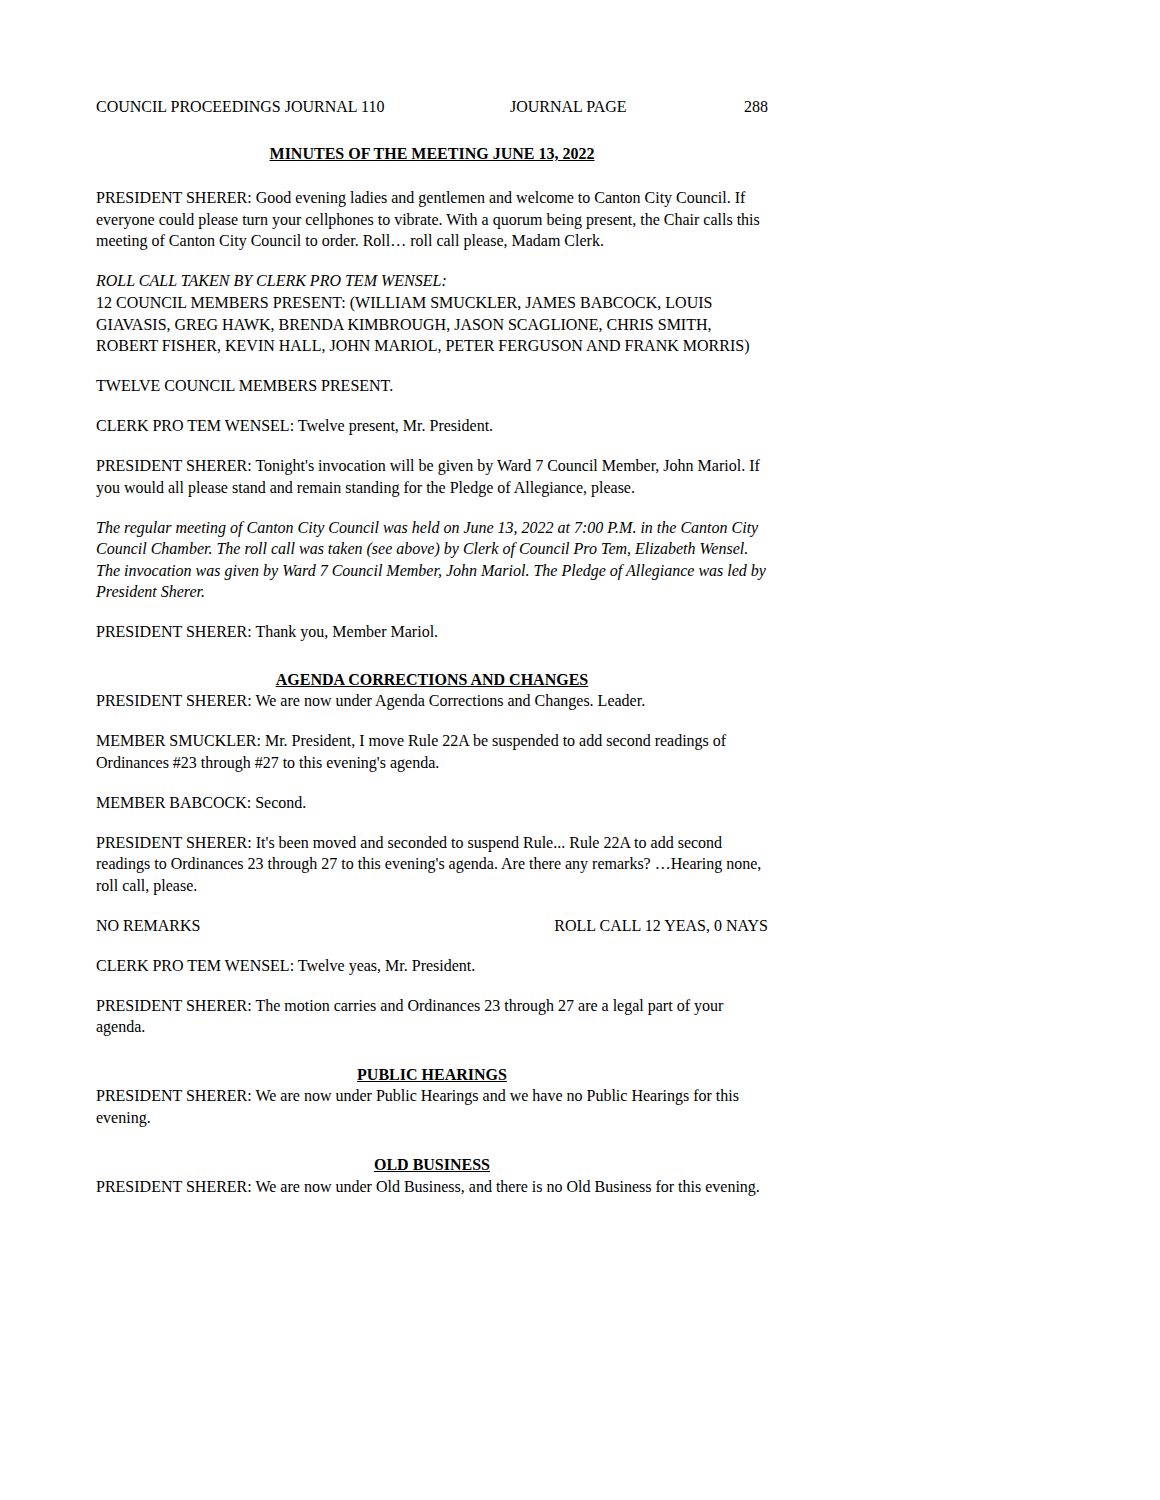COUNCIL PROCEEDINGS JOURNAL 110
JOURNAL PAGE
288
MINUTES OF THE MEETING JUNE 13, 2022
PRESIDENT SHERER: Good evening ladies and gentlemen and welcome to Canton City Council. If everyone could please turn your cellphones to vibrate. With a quorum being present, the Chair calls this meeting of Canton City Council to order. Roll… roll call please, Madam Clerk.
ROLL CALL TAKEN BY CLERK PRO TEM WENSEL:
12 COUNCIL MEMBERS PRESENT: (WILLIAM SMUCKLER, JAMES BABCOCK, LOUIS GIAVASIS, GREG HAWK, BRENDA KIMBROUGH, JASON SCAGLIONE, CHRIS SMITH, ROBERT FISHER, KEVIN HALL, JOHN MARIOL, PETER FERGUSON AND FRANK MORRIS)
TWELVE COUNCIL MEMBERS PRESENT.
CLERK PRO TEM WENSEL: Twelve present, Mr. President.
PRESIDENT SHERER: Tonight's invocation will be given by Ward 7 Council Member, John Mariol. If you would all please stand and remain standing for the Pledge of Allegiance, please.
The regular meeting of Canton City Council was held on June 13, 2022 at 7:00 P.M. in the Canton City Council Chamber. The roll call was taken (see above) by Clerk of Council Pro Tem, Elizabeth Wensel. The invocation was given by Ward 7 Council Member, John Mariol. The Pledge of Allegiance was led by President Sherer.
PRESIDENT SHERER: Thank you, Member Mariol.
AGENDA CORRECTIONS AND CHANGES
PRESIDENT SHERER: We are now under Agenda Corrections and Changes. Leader.
MEMBER SMUCKLER: Mr. President, I move Rule 22A be suspended to add second readings of Ordinances #23 through #27 to this evening's agenda.
MEMBER BABCOCK: Second.
PRESIDENT SHERER: It's been moved and seconded to suspend Rule... Rule 22A to add second readings to Ordinances 23 through 27 to this evening's agenda. Are there any remarks? …Hearing none, roll call, please.
NO REMARKS ROLL CALL 12 YEAS, 0 NAYS
CLERK PRO TEM WENSEL: Twelve yeas, Mr. President.
PRESIDENT SHERER: The motion carries and Ordinances 23 through 27 are a legal part of your agenda.
PUBLIC HEARINGS
PRESIDENT SHERER: We are now under Public Hearings and we have no Public Hearings for this evening.
OLD BUSINESS
PRESIDENT SHERER: We are now under Old Business, and there is no Old Business for this evening.